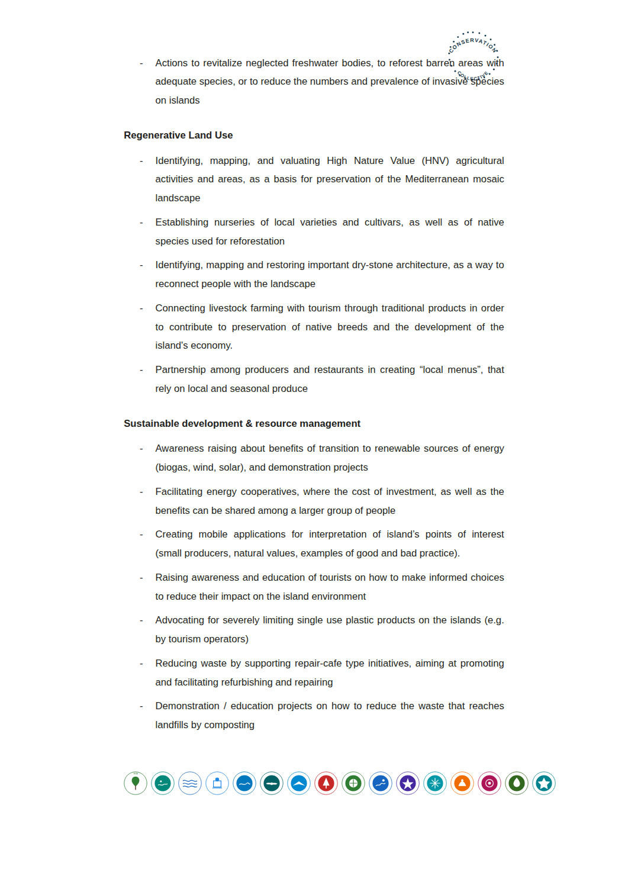CONSERVATION COLLECTIVE
Actions to revitalize neglected freshwater bodies, to reforest barren areas with adequate species, or to reduce the numbers and prevalence of invasive species on islands
Regenerative Land Use
Identifying, mapping, and valuating High Nature Value (HNV) agricultural activities and areas, as a basis for preservation of the Mediterranean mosaic landscape
Establishing nurseries of local varieties and cultivars, as well as of native species used for reforestation
Identifying, mapping and restoring important dry-stone architecture, as a way to reconnect people with the landscape
Connecting livestock farming with tourism through traditional products in order to contribute to preservation of native breeds and the development of the island's economy.
Partnership among producers and restaurants in creating “local menus”, that rely on local and seasonal produce
Sustainable development & resource management
Awareness raising about benefits of transition to renewable sources of energy (biogas, wind, solar), and demonstration projects
Facilitating energy cooperatives, where the cost of investment, as well as the benefits can be shared among a larger group of people
Creating mobile applications for interpretation of island’s points of interest (small producers, natural values, examples of good and bad practice).
Raising awareness and education of tourists on how to make informed choices to reduce their impact on the island environment
Advocating for severely limiting single use plastic products on the islands (e.g. by tourism operators)
Reducing waste by supporting repair-cafe type initiatives, aiming at promoting and facilitating refurbishing and repairing
Demonstration / education projects on how to reduce the waste that reaches landfills by composting
IBIZA